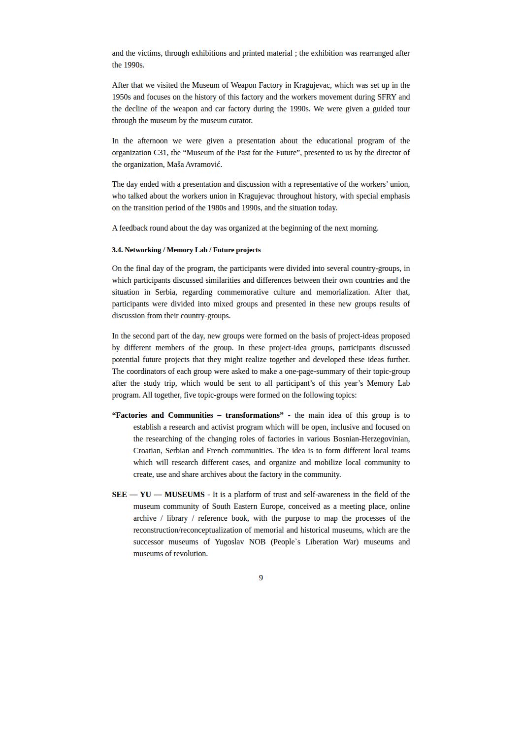and the victims, through exhibitions and printed material ; the exhibition was rearranged after the 1990s.
After that we visited the Museum of Weapon Factory in Kragujevac, which was set up in the 1950s and focuses on the history of this factory and the workers movement during SFRY and the decline of the weapon and car factory during the 1990s. We were given a guided tour through the museum by the museum curator.
In the afternoon we were given a presentation about the educational program of the organization C31, the “Museum of the Past for the Future”, presented to us by the director of the organization, Maša Avramović.
The day ended with a presentation and discussion with a representative of the workers’ union, who talked about the workers union in Kragujevac throughout history, with special emphasis on the transition period of the 1980s and 1990s, and the situation today.
A feedback round about the day was organized at the beginning of the next morning.
3.4. Networking / Memory Lab / Future projects
On the final day of the program, the participants were divided into several country-groups, in which participants discussed similarities and differences between their own countries and the situation in Serbia, regarding commemorative culture and memorialization. After that, participants were divided into mixed groups and presented in these new groups results of discussion from their country-groups.
In the second part of the day, new groups were formed on the basis of project-ideas proposed by different members of the group. In these project-idea groups, participants discussed potential future projects that they might realize together and developed these ideas further. The coordinators of each group were asked to make a one-page-summary of their topic-group after the study trip, which would be sent to all participant’s of this year’s Memory Lab program. All together, five topic-groups were formed on the following topics:
“Factories and Communities – transformations” - the main idea of this group is to establish a research and activist program which will be open, inclusive and focused on the researching of the changing roles of factories in various Bosnian-Herzegovinian, Croatian, Serbian and French communities. The idea is to form different local teams which will research different cases, and organize and mobilize local community to create, use and share archives about the factory in the community.
SEE — YU — MUSEUMS - It is a platform of trust and self-awareness in the field of the museum community of South Eastern Europe, conceived as a meeting place, online archive / library / reference book, with the purpose to map the processes of the reconstruction/reconceptualization of memorial and historical museums, which are the successor museums of Yugoslav NOB (People`s Liberation War) museums and museums of revolution.
9